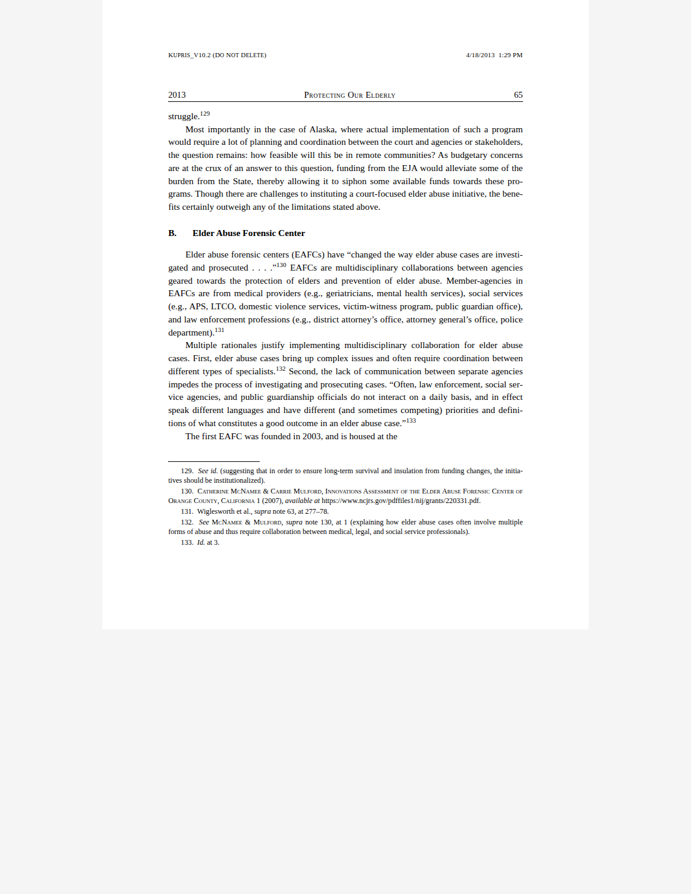KUPRIS_V10.2 (DO NOT DELETE) 4/18/2013 1:29 PM
2013 Protecting Our Elderly 65
struggle.129
Most importantly in the case of Alaska, where actual implementation of such a program would require a lot of planning and coordination between the court and agencies or stakeholders, the question remains: how feasible will this be in remote communities? As budgetary concerns are at the crux of an answer to this question, funding from the EJA would alleviate some of the burden from the State, thereby allowing it to siphon some available funds towards these programs. Though there are challenges to instituting a court-focused elder abuse initiative, the benefits certainly outweigh any of the limitations stated above.
B. Elder Abuse Forensic Center
Elder abuse forensic centers (EAFCs) have “changed the way elder abuse cases are investigated and prosecuted . . . .”130 EAFCs are multidisciplinary collaborations between agencies geared towards the protection of elders and prevention of elder abuse. Member-agencies in EAFCs are from medical providers (e.g., geriatricians, mental health services), social services (e.g., APS, LTCO, domestic violence services, victim-witness program, public guardian office), and law enforcement professions (e.g., district attorney’s office, attorney general’s office, police department).131
Multiple rationales justify implementing multidisciplinary collaboration for elder abuse cases. First, elder abuse cases bring up complex issues and often require coordination between different types of specialists.132 Second, the lack of communication between separate agencies impedes the process of investigating and prosecuting cases. “Often, law enforcement, social service agencies, and public guardianship officials do not interact on a daily basis, and in effect speak different languages and have different (and sometimes competing) priorities and definitions of what constitutes a good outcome in an elder abuse case.”133
The first EAFC was founded in 2003, and is housed at the
129. See id. (suggesting that in order to ensure long-term survival and insulation from funding changes, the initiatives should be institutionalized).
130. Catherine McNamee & Carrie Mulford, Innovations Assessment of the Elder Abuse Forensic Center of Orange County, California 1 (2007), available at https://www.ncjrs.gov/pdffiles1/nij/grants/220331.pdf.
131. Wiglesworth et al., supra note 63, at 277–78.
132. See McNamee & Mulford, supra note 130, at 1 (explaining how elder abuse cases often involve multiple forms of abuse and thus require collaboration between medical, legal, and social service professionals).
133. Id. at 3.